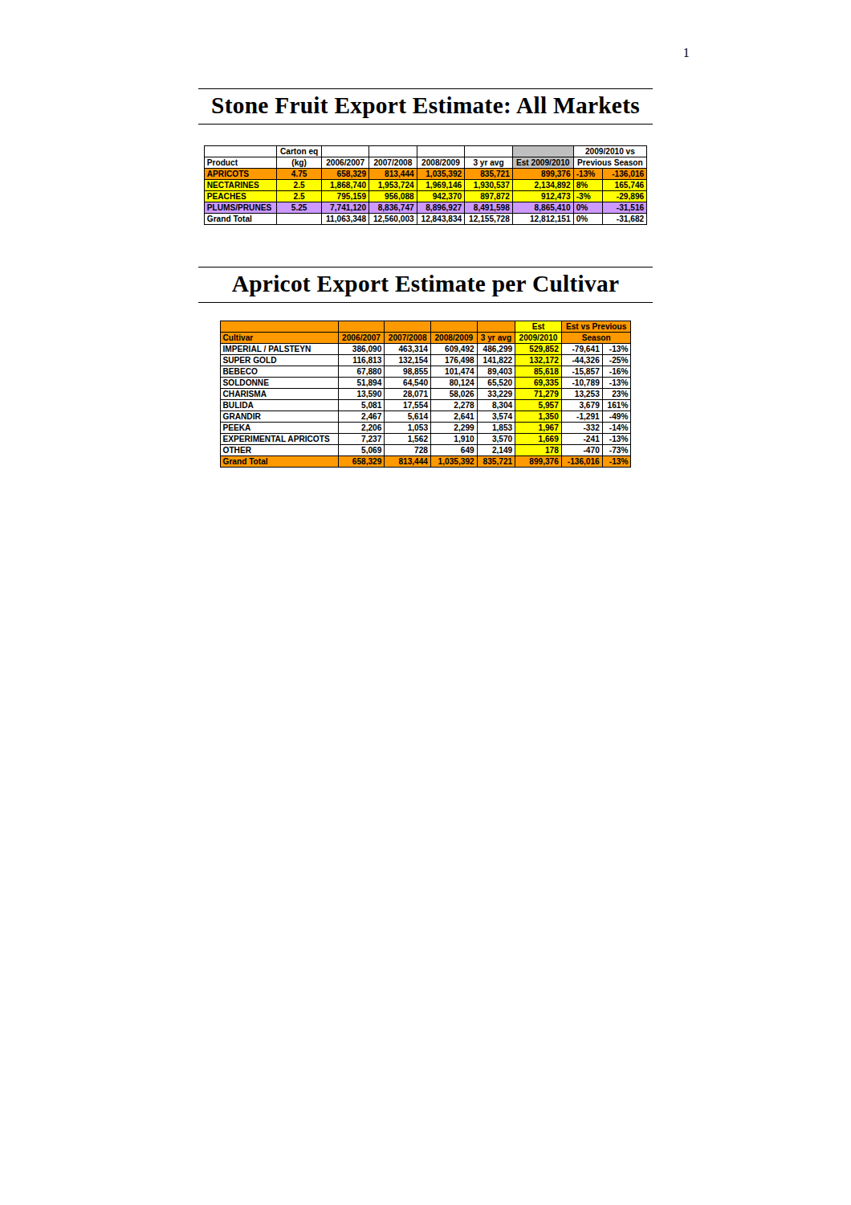1
Stone Fruit Export Estimate: All Markets
| | Carton eq | | | | | | 2009/2010 vs |
| Product | (kg) | 2006/2007 | 2007/2008 | 2008/2009 | 3 yr avg | Est 2009/2010 | Previous Season |
| APRICOTS | 4.75 | 658,329 | 813,444 | 1,035,392 | 835,721 | 899,376 | -13% | -136,016 |
| NECTARINES | 2.5 | 1,868,740 | 1,953,724 | 1,969,146 | 1,930,537 | 2,134,892 | 8% | 165,746 |
| PEACHES | 2.5 | 795,159 | 956,088 | 942,370 | 897,872 | 912,473 | -3% | -29,896 |
| PLUMS/PRUNES | 5.25 | 7,741,120 | 8,836,747 | 8,896,927 | 8,491,598 | 8,865,410 | 0% | -31,516 |
| Grand Total | | 11,063,348 | 12,560,003 | 12,843,834 | 12,155,728 | 12,812,151 | 0% | -31,682 |
Apricot Export Estimate per Cultivar
| | | | | | Est | Est vs Previous |
| Cultivar | 2006/2007 | 2007/2008 | 2008/2009 | 3 yr avg | 2009/2010 | Season |
| IMPERIAL / PALSTEYN | 386,090 | 463,314 | 609,492 | 486,299 | 529,852 | -79,641 | -13% |
| SUPER GOLD | 116,813 | 132,154 | 176,498 | 141,822 | 132,172 | -44,326 | -25% |
| BEBECO | 67,880 | 98,855 | 101,474 | 89,403 | 85,618 | -15,857 | -16% |
| SOLDONNE | 51,894 | 64,540 | 80,124 | 65,520 | 69,335 | -10,789 | -13% |
| CHARISMA | 13,590 | 28,071 | 58,026 | 33,229 | 71,279 | 13,253 | 23% |
| BULIDA | 5,081 | 17,554 | 2,278 | 8,304 | 5,957 | 3,679 | 161% |
| GRANDIR | 2,467 | 5,614 | 2,641 | 3,574 | 1,350 | -1,291 | -49% |
| PEEKA | 2,206 | 1,053 | 2,299 | 1,853 | 1,967 | -332 | -14% |
| EXPERIMENTAL APRICOTS | 7,237 | 1,562 | 1,910 | 3,570 | 1,669 | -241 | -13% |
| OTHER | 5,069 | 728 | 649 | 2,149 | 178 | -470 | -73% |
| Grand Total | 658,329 | 813,444 | 1,035,392 | 835,721 | 899,376 | -136,016 | -13% |